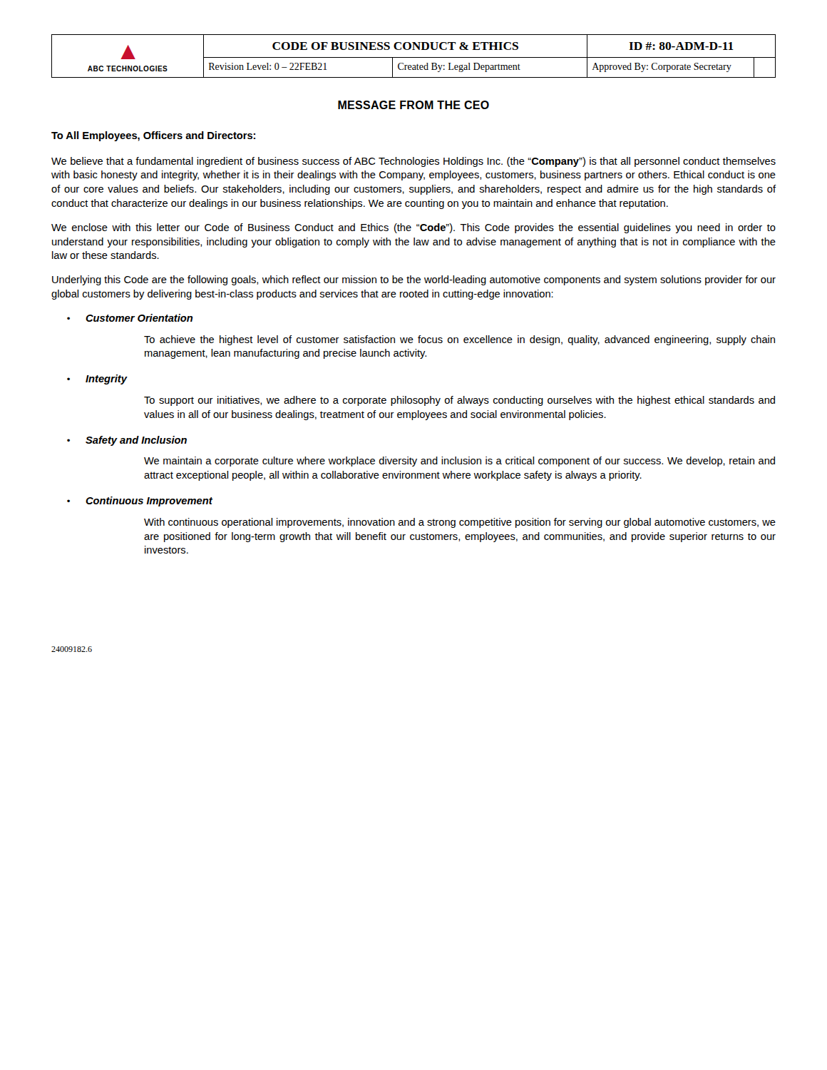| ▲ ABC TECHNOLOGIES | CODE OF BUSINESS CONDUCT & ETHICS | ID #: 80-ADM-D-11 |
| Revision Level: 0 – 22FEB21 | Created By: Legal Department | Approved By: Corporate Secretary | |
MESSAGE FROM THE CEO
To All Employees, Officers and Directors:
We believe that a fundamental ingredient of business success of ABC Technologies Holdings Inc. (the “Company”) is that all personnel conduct themselves with basic honesty and integrity, whether it is in their dealings with the Company, employees, customers, business partners or others. Ethical conduct is one of our core values and beliefs. Our stakeholders, including our customers, suppliers, and shareholders, respect and admire us for the high standards of conduct that characterize our dealings in our business relationships. We are counting on you to maintain and enhance that reputation.
We enclose with this letter our Code of Business Conduct and Ethics (the “Code”). This Code provides the essential guidelines you need in order to understand your responsibilities, including your obligation to comply with the law and to advise management of anything that is not in compliance with the law or these standards.
Underlying this Code are the following goals, which reflect our mission to be the world-leading automotive components and system solutions provider for our global customers by delivering best-in-class products and services that are rooted in cutting-edge innovation:
• Customer Orientation
To achieve the highest level of customer satisfaction we focus on excellence in design, quality, advanced engineering, supply chain management, lean manufacturing and precise launch activity.
• Integrity
To support our initiatives, we adhere to a corporate philosophy of always conducting ourselves with the highest ethical standards and values in all of our business dealings, treatment of our employees and social environmental policies.
• Safety and Inclusion
We maintain a corporate culture where workplace diversity and inclusion is a critical component of our success. We develop, retain and attract exceptional people, all within a collaborative environment where workplace safety is always a priority.
• Continuous Improvement
With continuous operational improvements, innovation and a strong competitive position for serving our global automotive customers, we are positioned for long-term growth that will benefit our customers, employees, and communities, and provide superior returns to our investors.
24009182.6